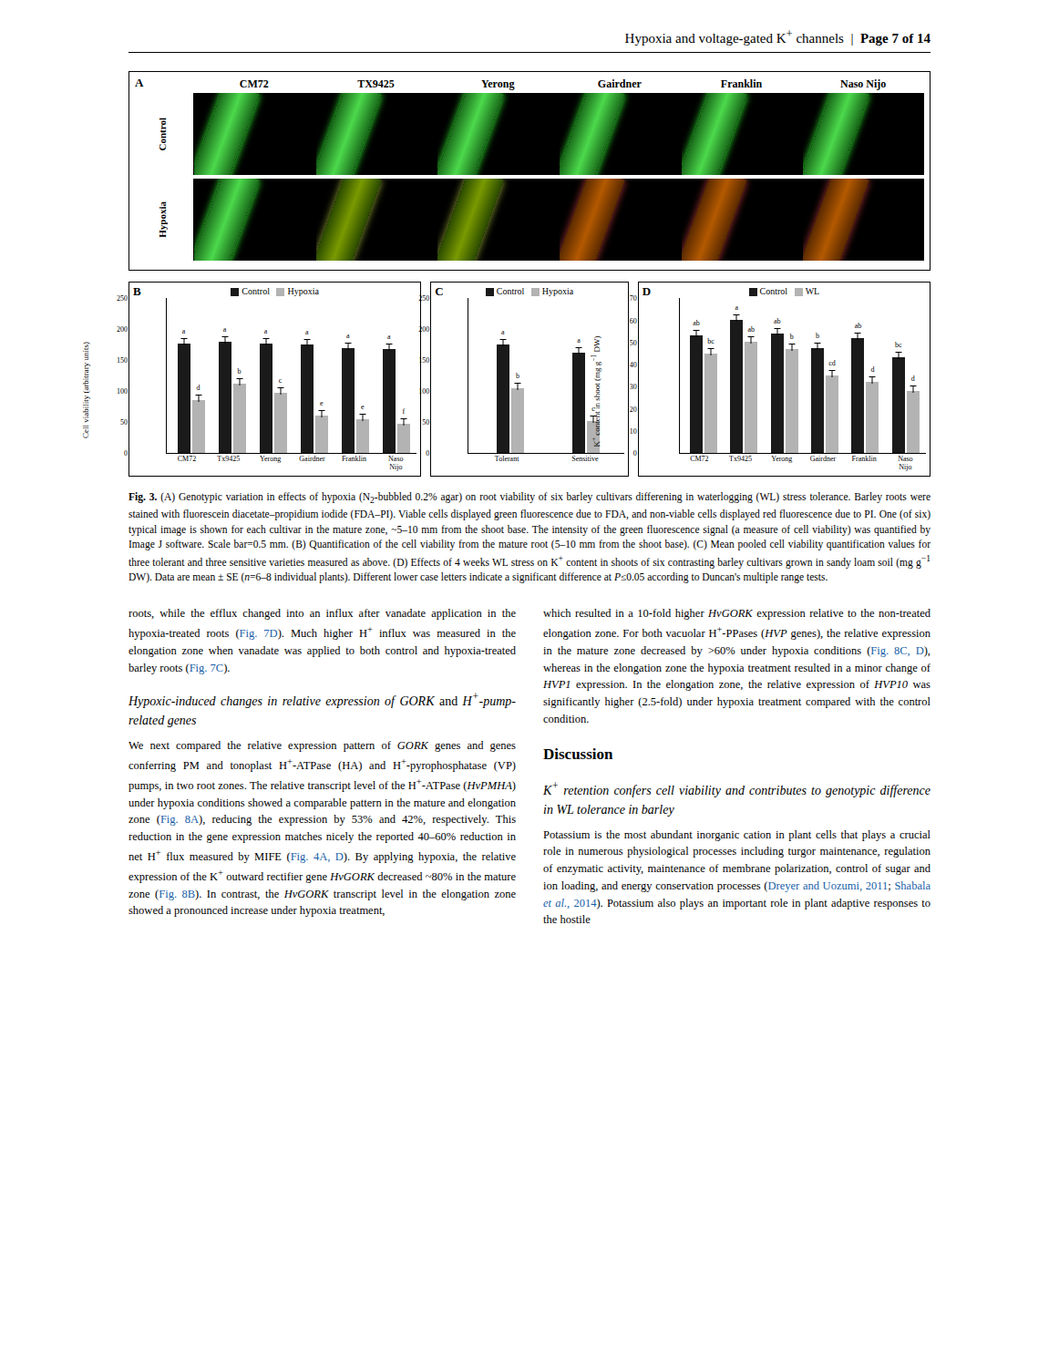Hypoxia and voltage-gated K+ channels | Page 7 of 14
A
CM72
TX9425
Yerong
Gairdner
Franklin
Naso Nijo
Control
Hypoxia
B
Control Hypoxia
Cell viability (arbitrary units)
250
200
150
100
50
0
a
d
a
b
a
c
a
e
a
e
a
f
CM72
Tx9425
Yerong
Gairdner
Franklin
Naso
Nijo
C
Control Hypoxia
250
200
150
100
50
0
a
b
a
c
Tolerant
Sensitive
D
Control WL
K+ content in shoot (mg g−1 DW)
70
60
50
40
30
20
10
0
ab
bc
a
ab
ab
b
b
cd
ab
d
bc
d
CM72
Tx9425
Yerong
Gairdner
Franklin
Naso
Nijo
Fig. 3. (A) Genotypic variation in effects of hypoxia (N2-bubbled 0.2% agar) on root viability of six barley cultivars differening in waterlogging (WL) stress tolerance. Barley roots were stained with fluorescein diacetate–propidium iodide (FDA–PI). Viable cells displayed green fluorescence due to FDA, and non-viable cells displayed red fluorescence due to PI. One (of six) typical image is shown for each cultivar in the mature zone, ~5–10 mm from the shoot base. The intensity of the green fluorescence signal (a measure of cell viability) was quantified by Image J software. Scale bar=0.5 mm. (B) Quantification of the cell viability from the mature root (5–10 mm from the shoot base). (C) Mean pooled cell viability quantification values for three tolerant and three sensitive varieties measured as above. (D) Effects of 4 weeks WL stress on K+ content in shoots of six contrasting barley cultivars grown in sandy loam soil (mg g−1 DW). Data are mean ± SE (n=6–8 individual plants). Different lower case letters indicate a significant difference at P≤0.05 according to Duncan's multiple range tests.
roots, while the efflux changed into an influx after vanadate application in the hypoxia-treated roots (Fig. 7D). Much higher H+ influx was measured in the elongation zone when vanadate was applied to both control and hypoxia-treated barley roots (Fig. 7C).
Hypoxic-induced changes in relative expression of GORK and H+-pump-related genes
We next compared the relative expression pattern of GORK genes and genes conferring PM and tonoplast H+-ATPase (HA) and H+-pyrophosphatase (VP) pumps, in two root zones. The relative transcript level of the H+-ATPase (HvPMHA) under hypoxia conditions showed a comparable pattern in the mature and elongation zone (Fig. 8A), reducing the expression by 53% and 42%, respectively. This reduction in the gene expression matches nicely the reported 40–60% reduction in net H+ flux measured by MIFE (Fig. 4A, D). By applying hypoxia, the relative expression of the K+ outward rectifier gene HvGORK decreased ~80% in the mature zone (Fig. 8B). In contrast, the HvGORK transcript level in the elongation zone showed a pronounced increase under hypoxia treatment,
which resulted in a 10-fold higher HvGORK expression relative to the non-treated elongation zone. For both vacuolar H+-PPases (HVP genes), the relative expression in the mature zone decreased by >60% under hypoxia conditions (Fig. 8C, D), whereas in the elongation zone the hypoxia treatment resulted in a minor change of HVP1 expression. In the elongation zone, the relative expression of HVP10 was significantly higher (2.5-fold) under hypoxia treatment compared with the control condition.
Discussion
K+ retention confers cell viability and contributes to genotypic difference in WL tolerance in barley
Potassium is the most abundant inorganic cation in plant cells that plays a crucial role in numerous physiological processes including turgor maintenance, regulation of enzymatic activity, maintenance of membrane polarization, control of sugar and ion loading, and energy conservation processes (Dreyer and Uozumi, 2011; Shabala et al., 2014). Potassium also plays an important role in plant adaptive responses to the hostile